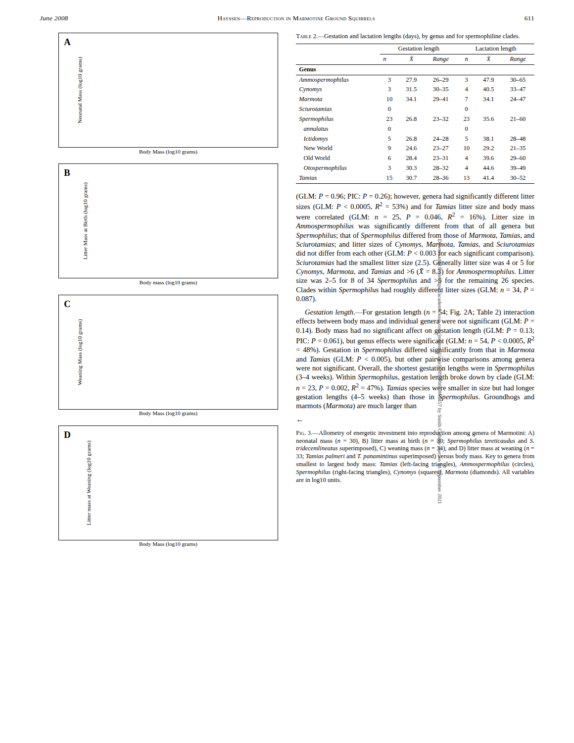June 2008 Hayssen—Reproduction in Marmotine Ground Squirrels 611
A Neonatal Mass (log10 grams) Body Mass (log10 grams)
B Litter Mass at Birth (log10 grams) Body mass (log10 grams)
C Weaning Mass (log10 grams) Body Mass (log10 grams)
D Litter mass at Weaning (log10 grams) Body Mass (log10 grams)
Table 2. —Gestation and lactation lengths (days), by genus and for spermophiline clades.
| | Gestation length | Lactation length |
| --- | --- | --- |
| n | X̄ | Range | n | X̄ | Range |
| Genus | | | | | | |
| Ammospermophilus | 3 | 27.9 | 26–29 | 3 | 47.9 | 30–65 |
| Cynomys | 3 | 31.5 | 30–35 | 4 | 40.5 | 33–47 |
| Marmota | 10 | 34.1 | 29–41 | 7 | 34.1 | 24–47 |
| Sciurotamias | 0 | | | 0 | | |
| Spermophilus | 23 | 26.8 | 23–32 | 23 | 35.6 | 21–60 |
| annulatus | 0 | | | 0 | | |
| Ictidomys | 5 | 26.8 | 24–28 | 5 | 38.1 | 28–48 |
| New World | 9 | 24.6 | 23–27 | 10 | 29.2 | 21–35 |
| Old World | 6 | 28.4 | 23–31 | 4 | 39.6 | 29–60 |
| Otospermophilus | 3 | 30.3 | 28–32 | 4 | 44.6 | 39–49 |
| Tamias | 15 | 30.7 | 28–36 | 13 | 41.4 | 30–52 |
(GLM: P = 0.96; PIC: P = 0.26); however, genera had significantly different litter sizes (GLM: P < 0.0005, R2 = 53%) and for Tamias litter size and body mass were correlated (GLM: n = 25, P = 0.046, R2 = 16%). Litter size in Ammospermophilus was significantly different from that of all genera but Spermophilus; that of Spermophilus differed from those of Marmota, Tamias, and Sciurotamias; and litter sizes of Cynomys, Marmota, Tamias, and Sciurotamias did not differ from each other (GLM: P < 0.003 for each significant comparison). Sciurotamias had the smallest litter size (2.5). Generally litter size was 4 or 5 for Cynomys, Marmota, and Tamias and >6 (X̄ = 8.3) for Ammospermophilus. Litter size was 2–5 for 8 of 34 Spermophilus and >5 for the remaining 26 species. Clades within Spermophilus had roughly different litter sizes (GLM: n = 34, P = 0.087).
Gestation length.—For gestation length (n = 54; Fig. 2A; Table 2) interaction effects between body mass and individual genera were not significant (GLM: P = 0.14). Body mass had no significant affect on gestation length (GLM: P = 0.13; PIC: P = 0.061), but genus effects were significant (GLM: n = 54, P < 0.0005, R2 = 48%). Gestation in Spermophilus differed significantly from that in Marmota and Tamias (GLM: P < 0.005), but other pairwise comparisons among genera were not significant. Overall, the shortest gestation lengths were in Spermophilus (3–4 weeks). Within Spermophilus, gestation length broke down by clade (GLM: n = 23, P = 0.002, R2 = 47%). Tamias species were smaller in size but had longer gestation lengths (4–5 weeks) than those in Spermophilus. Groundhogs and marmots (Marmota) are much larger than
←
Fig. 3.—Allometry of energetic investment into reproduction among genera of Marmotini: A) neonatal mass (n = 30), B) litter mass at birth (n = 30; Spermophilus tereticaudus and S. tridecemlineatus superimposed), C) weaning mass (n = 34), and D) litter mass at weaning (n = 33; Tamias palmeri and T. panamintinus superimposed) versus body mass. Key to genera from smallest to largest body mass: Tamias (left-facing triangles), Ammospermophilus (circles), Spermophilus (right-facing triangles), Cynomys (squares), Marmota (diamonds). All variables are in log10 units.
Downloaded from https://academic.oup.com/jmammal/article/89/3/607/861457 by Smith College user on 14 September 2021